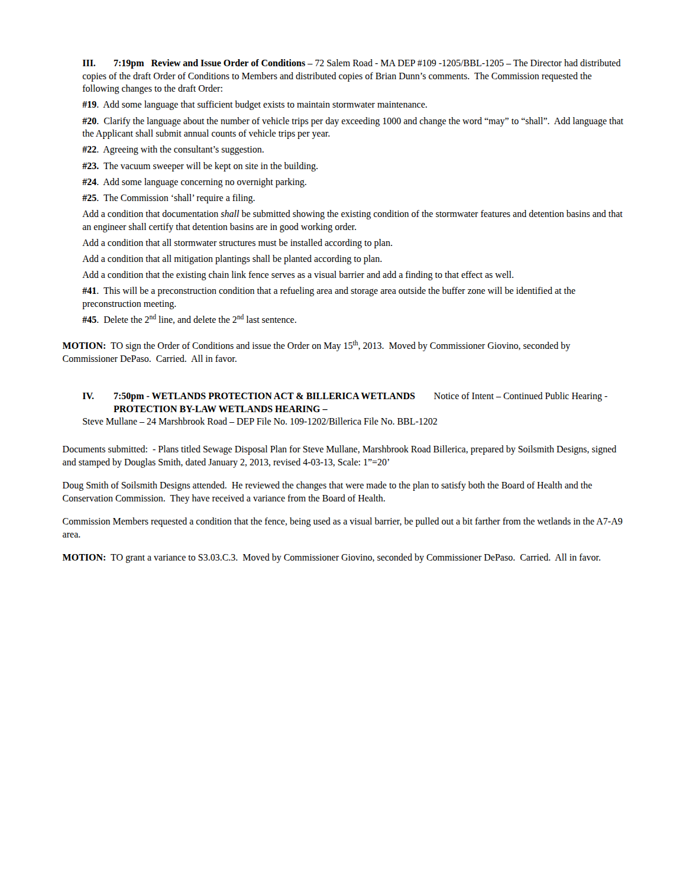III. 7:19pm Review and Issue Order of Conditions – 72 Salem Road - MA DEP #109 -1205/BBL-1205 – The Director had distributed copies of the draft Order of Conditions to Members and distributed copies of Brian Dunn’s comments. The Commission requested the following changes to the draft Order:
#19. Add some language that sufficient budget exists to maintain stormwater maintenance.
#20. Clarify the language about the number of vehicle trips per day exceeding 1000 and change the word “may” to “shall”. Add language that the Applicant shall submit annual counts of vehicle trips per year.
#22. Agreeing with the consultant’s suggestion.
#23. The vacuum sweeper will be kept on site in the building.
#24. Add some language concerning no overnight parking.
#25. The Commission ‘shall’ require a filing.
Add a condition that documentation shall be submitted showing the existing condition of the stormwater features and detention basins and that an engineer shall certify that detention basins are in good working order.
Add a condition that all stormwater structures must be installed according to plan.
Add a condition that all mitigation plantings shall be planted according to plan.
Add a condition that the existing chain link fence serves as a visual barrier and add a finding to that effect as well.
#41. This will be a preconstruction condition that a refueling area and storage area outside the buffer zone will be identified at the preconstruction meeting.
#45. Delete the 2nd line, and delete the 2nd last sentence.
MOTION: TO sign the Order of Conditions and issue the Order on May 15th, 2013. Moved by Commissioner Giovino, seconded by Commissioner DePaso. Carried. All in favor.
IV. 7:50pm - WETLANDS PROTECTION ACT & BILLERICA WETLANDS PROTECTION BY-LAW WETLANDS HEARING – Notice of Intent – Continued Public Hearing - Steve Mullane – 24 Marshbrook Road – DEP File No. 109-1202/Billerica File No. BBL-1202
Documents submitted: - Plans titled Sewage Disposal Plan for Steve Mullane, Marshbrook Road Billerica, prepared by Soilsmith Designs, signed and stamped by Douglas Smith, dated January 2, 2013, revised 4-03-13, Scale: 1”=20’
Doug Smith of Soilsmith Designs attended. He reviewed the changes that were made to the plan to satisfy both the Board of Health and the Conservation Commission. They have received a variance from the Board of Health.
Commission Members requested a condition that the fence, being used as a visual barrier, be pulled out a bit farther from the wetlands in the A7-A9 area.
MOTION: TO grant a variance to S3.03.C.3. Moved by Commissioner Giovino, seconded by Commissioner DePaso. Carried. All in favor.